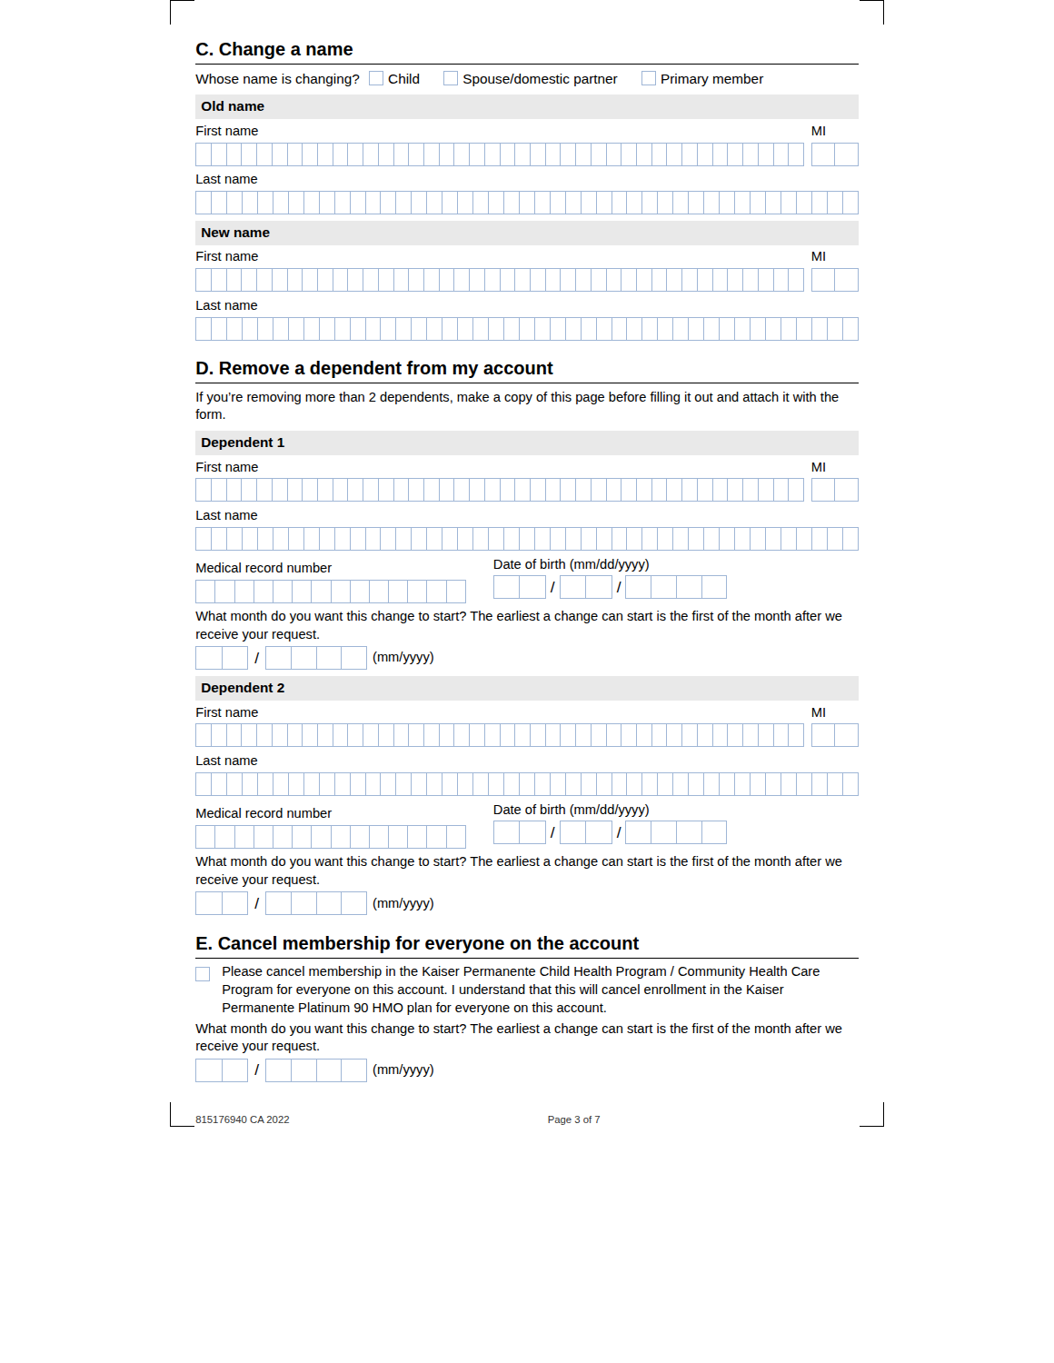C. Change a name
Whose name is changing? Child Spouse/domestic partner Primary member
Old name
First name
MI
Last name
New name
First name
MI
Last name
D. Remove a dependent from my account
If you’re removing more than 2 dependents, make a copy of this page before filling it out and attach it with the form.
Dependent 1
First name
MI
Last name
Medical record number
Date of birth (mm/dd/yyyy)
/
/
What month do you want this change to start? The earliest a change can start is the first of the month after we receive your request.
/
(mm/yyyy)
Dependent 2
First name
MI
Last name
Medical record number
Date of birth (mm/dd/yyyy)
/
/
What month do you want this change to start? The earliest a change can start is the first of the month after we receive your request.
/
(mm/yyyy)
E. Cancel membership for everyone on the account
Please cancel membership in the Kaiser Permanente Child Health Program / Community Health Care Program for everyone on this account. I understand that this will cancel enrollment in the Kaiser Permanente Platinum 90 HMO plan for everyone on this account.
What month do you want this change to start? The earliest a change can start is the first of the month after we receive your request.
/
(mm/yyyy)
815176940 CA 2022
Page 3 of 7